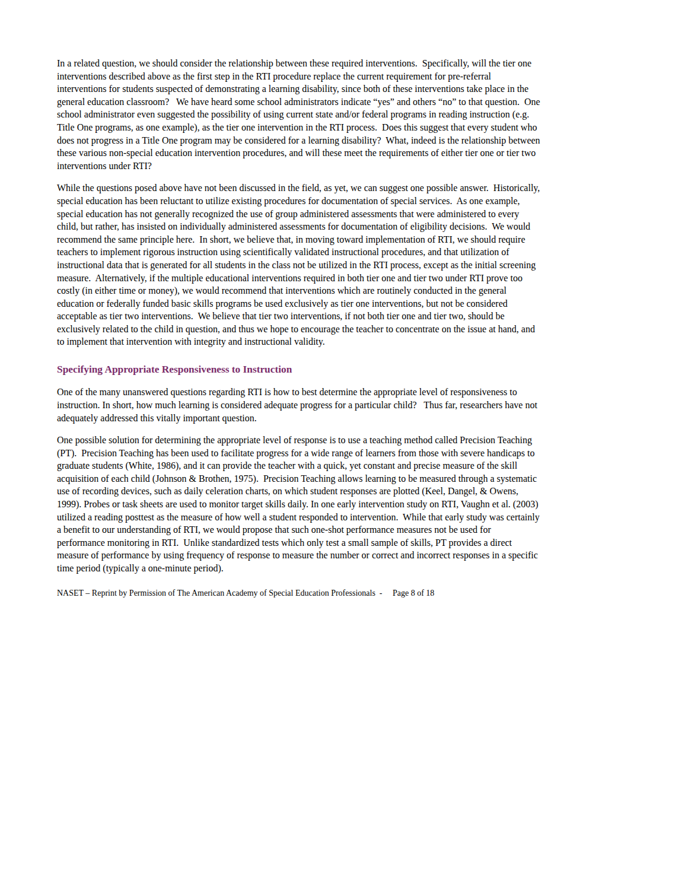In a related question, we should consider the relationship between these required interventions. Specifically, will the tier one interventions described above as the first step in the RTI procedure replace the current requirement for pre-referral interventions for students suspected of demonstrating a learning disability, since both of these interventions take place in the general education classroom? We have heard some school administrators indicate “yes” and others “no” to that question. One school administrator even suggested the possibility of using current state and/or federal programs in reading instruction (e.g. Title One programs, as one example), as the tier one intervention in the RTI process. Does this suggest that every student who does not progress in a Title One program may be considered for a learning disability? What, indeed is the relationship between these various non-special education intervention procedures, and will these meet the requirements of either tier one or tier two interventions under RTI?
While the questions posed above have not been discussed in the field, as yet, we can suggest one possible answer. Historically, special education has been reluctant to utilize existing procedures for documentation of special services. As one example, special education has not generally recognized the use of group administered assessments that were administered to every child, but rather, has insisted on individually administered assessments for documentation of eligibility decisions. We would recommend the same principle here. In short, we believe that, in moving toward implementation of RTI, we should require teachers to implement rigorous instruction using scientifically validated instructional procedures, and that utilization of instructional data that is generated for all students in the class not be utilized in the RTI process, except as the initial screening measure. Alternatively, if the multiple educational interventions required in both tier one and tier two under RTI prove too costly (in either time or money), we would recommend that interventions which are routinely conducted in the general education or federally funded basic skills programs be used exclusively as tier one interventions, but not be considered acceptable as tier two interventions. We believe that tier two interventions, if not both tier one and tier two, should be exclusively related to the child in question, and thus we hope to encourage the teacher to concentrate on the issue at hand, and to implement that intervention with integrity and instructional validity.
Specifying Appropriate Responsiveness to Instruction
One of the many unanswered questions regarding RTI is how to best determine the appropriate level of responsiveness to instruction. In short, how much learning is considered adequate progress for a particular child? Thus far, researchers have not adequately addressed this vitally important question.
One possible solution for determining the appropriate level of response is to use a teaching method called Precision Teaching (PT). Precision Teaching has been used to facilitate progress for a wide range of learners from those with severe handicaps to graduate students (White, 1986), and it can provide the teacher with a quick, yet constant and precise measure of the skill acquisition of each child (Johnson & Brothen, 1975). Precision Teaching allows learning to be measured through a systematic use of recording devices, such as daily celeration charts, on which student responses are plotted (Keel, Dangel, & Owens, 1999). Probes or task sheets are used to monitor target skills daily. In one early intervention study on RTI, Vaughn et al. (2003) utilized a reading posttest as the measure of how well a student responded to intervention. While that early study was certainly a benefit to our understanding of RTI, we would propose that such one-shot performance measures not be used for performance monitoring in RTI. Unlike standardized tests which only test a small sample of skills, PT provides a direct measure of performance by using frequency of response to measure the number or correct and incorrect responses in a specific time period (typically a one-minute period).
NASET – Reprint by Permission of The American Academy of Special Education Professionals - Page 8 of 18